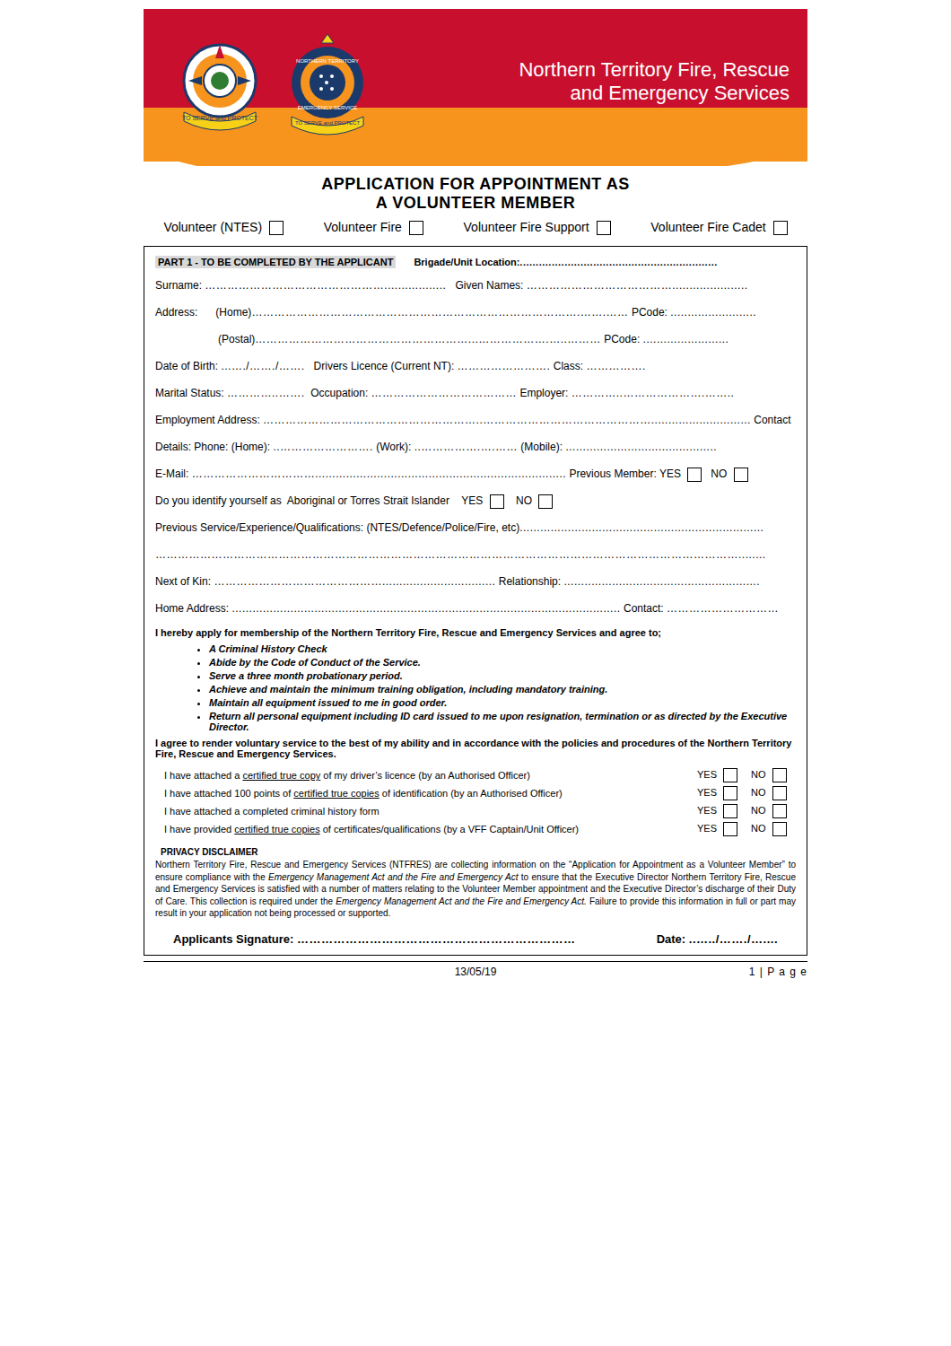Northern Territory Fire, Rescue
and Emergency Services
TO SERVE and PROTECT
NORTHERN TERRITORY EMERGENCY SERVICE TO SERVE and PROTECT
APPLICATION FOR APPOINTMENT AS
A VOLUNTEER MEMBER
Volunteer (NTES) Volunteer Fire Volunteer Fire Support Volunteer Fire Cadet
PART 1 - TO BE COMPLETED BY THE APPLICANT Brigade/Unit Location:..............................................................
Surname: ………………………………………….................. Given Names: …………………………………......................
Address: (Home)…………………………………………………………………………….…….…… PCode: .........................
(Postal)…………………………………………………...……………….…..……… PCode: .........................
Date of Birth: ...…./……./……. Drivers Licence (Current NT): ……………………. Class: …………….
Marital Status: …………..……. Occupation: ………………………………… Employer: …………..………………….……..
Employment Address: …………………………………………………..………………………………………............................. Contact
Details: Phone: (Home): ..……………………. (Work): ..…………….….…… (Mobile): ............................................
E-Mail: ……………………………......................................................................... Previous Member: YES NO
Do you identify yourself as Aboriginal or Torres Strait Islander YES NO
Previous Service/Experience/Qualifications: (NTES/Defence/Police/Fire, etc).......................................................................
…………………………………………………………………………………………………………………………………………........
Next of Kin: ………………………………………................................. Relationship: .........................................................
Home Address: ................................................................................................................. Contact: …………………………
I hereby apply for membership of the Northern Territory Fire, Rescue and Emergency Services and agree to;
A Criminal History Check
Abide by the Code of Conduct of the Service.
Serve a three month probationary period.
Achieve and maintain the minimum training obligation, including mandatory training.
Maintain all equipment issued to me in good order.
Return all personal equipment including ID card issued to me upon resignation, termination or as directed by the Executive Director.
I agree to render voluntary service to the best of my ability and in accordance with the policies and procedures of the Northern Territory Fire, Rescue and Emergency Services.
| I have attached a certified true copy of my driver’s licence (by an Authorised Officer) | YES | NO |
| I have attached 100 points of certified true copies of identification (by an Authorised Officer) | YES | NO |
| I have attached a completed criminal history form | YES | NO |
| I have provided certified true copies of certificates/qualifications (by a VFF Captain/Unit Officer) | YES | NO |
PRIVACY DISCLAIMER
Northern Territory Fire, Rescue and Emergency Services (NTFRES) are collecting information on the “Application for Appointment as a Volunteer Member” to ensure compliance with the Emergency Management Act and the Fire and Emergency Act to ensure that the Executive Director Northern Territory Fire, Rescue and Emergency Services is satisfied with a number of matters relating to the Volunteer Member appointment and the Executive Director’s discharge of their Duty of Care. This collection is required under the Emergency Management Act and the Fire and Emergency Act. Failure to provide this information in full or part may result in your application not being processed or supported.
Applicants Signature: …………………………………………………………… Date: ..…../……./…....
13/05/19 1 | P a g e